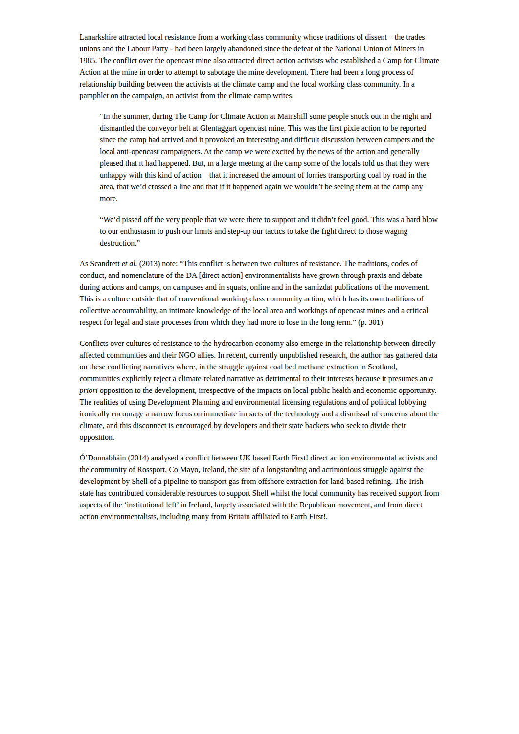Lanarkshire attracted local resistance from a working class community whose traditions of dissent – the trades unions and the Labour Party - had been largely abandoned since the defeat of the National Union of Miners in 1985. The conflict over the opencast mine also attracted direct action activists who established a Camp for Climate Action at the mine in order to attempt to sabotage the mine development. There had been a long process of relationship building between the activists at the climate camp and the local working class community. In a pamphlet on the campaign, an activist from the climate camp writes.
“In the summer, during The Camp for Climate Action at Mainshill some people snuck out in the night and dismantled the conveyor belt at Glentaggart opencast mine. This was the first pixie action to be reported since the camp had arrived and it provoked an interesting and difficult discussion between campers and the local anti-opencast campaigners. At the camp we were excited by the news of the action and generally pleased that it had happened. But, in a large meeting at the camp some of the locals told us that they were unhappy with this kind of action—that it increased the amount of lorries transporting coal by road in the area, that we’d crossed a line and that if it happened again we wouldn’t be seeing them at the camp any more.
“We’d pissed off the very people that we were there to support and it didn’t feel good. This was a hard blow to our enthusiasm to push our limits and step-up our tactics to take the fight direct to those waging destruction.”
As Scandrett et al. (2013) note: “This conflict is between two cultures of resistance. The traditions, codes of conduct, and nomenclature of the DA [direct action] environmentalists have grown through praxis and debate during actions and camps, on campuses and in squats, online and in the samizdat publications of the movement. This is a culture outside that of conventional working-class community action, which has its own traditions of collective accountability, an intimate knowledge of the local area and workings of opencast mines and a critical respect for legal and state processes from which they had more to lose in the long term.” (p. 301)
Conflicts over cultures of resistance to the hydrocarbon economy also emerge in the relationship between directly affected communities and their NGO allies. In recent, currently unpublished research, the author has gathered data on these conflicting narratives where, in the struggle against coal bed methane extraction in Scotland, communities explicitly reject a climate-related narrative as detrimental to their interests because it presumes an a priori opposition to the development, irrespective of the impacts on local public health and economic opportunity. The realities of using Development Planning and environmental licensing regulations and of political lobbying ironically encourage a narrow focus on immediate impacts of the technology and a dismissal of concerns about the climate, and this disconnect is encouraged by developers and their state backers who seek to divide their opposition.
Ó’Donnabháin (2014) analysed a conflict between UK based Earth First! direct action environmental activists and the community of Rossport, Co Mayo, Ireland, the site of a longstanding and acrimonious struggle against the development by Shell of a pipeline to transport gas from offshore extraction for land-based refining. The Irish state has contributed considerable resources to support Shell whilst the local community has received support from aspects of the ‘institutional left’ in Ireland, largely associated with the Republican movement, and from direct action environmentalists, including many from Britain affiliated to Earth First!.